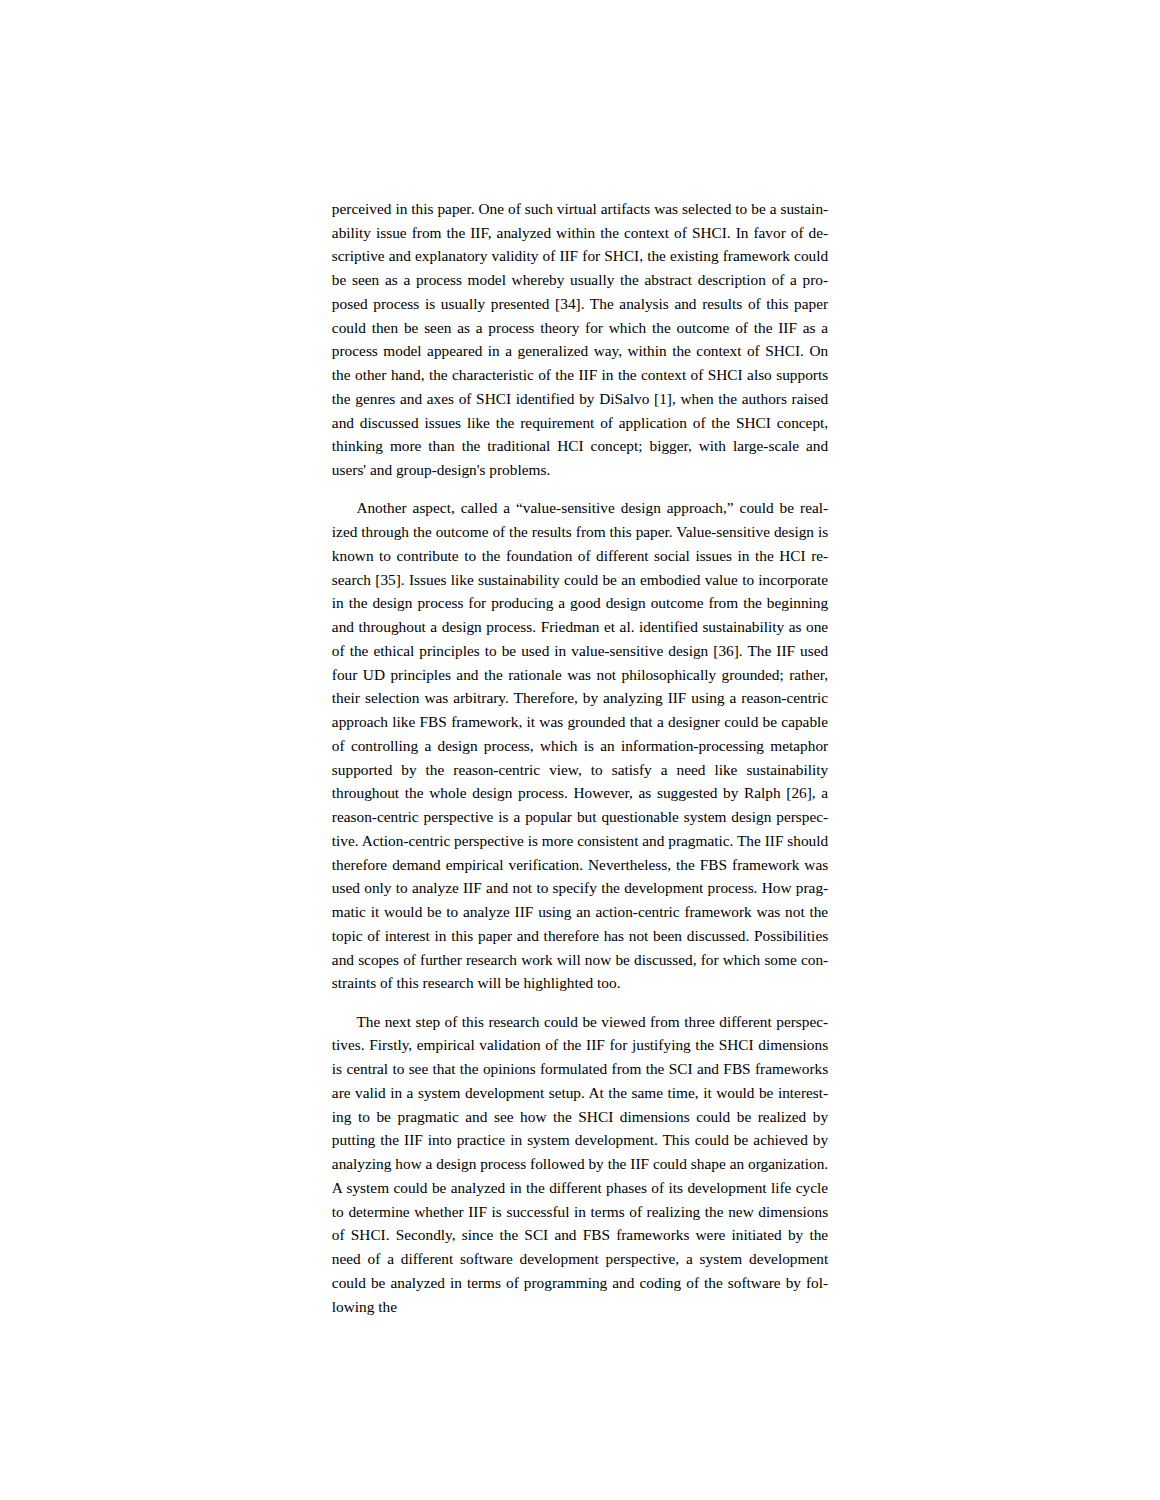perceived in this paper. One of such virtual artifacts was selected to be a sustainability issue from the IIF, analyzed within the context of SHCI. In favor of descriptive and explanatory validity of IIF for SHCI, the existing framework could be seen as a process model whereby usually the abstract description of a proposed process is usually presented [34]. The analysis and results of this paper could then be seen as a process theory for which the outcome of the IIF as a process model appeared in a generalized way, within the context of SHCI. On the other hand, the characteristic of the IIF in the context of SHCI also supports the genres and axes of SHCI identified by DiSalvo [1], when the authors raised and discussed issues like the requirement of application of the SHCI concept, thinking more than the traditional HCI concept; bigger, with large-scale and users' and group-design's problems.
Another aspect, called a “value-sensitive design approach,” could be realized through the outcome of the results from this paper. Value-sensitive design is known to contribute to the foundation of different social issues in the HCI research [35]. Issues like sustainability could be an embodied value to incorporate in the design process for producing a good design outcome from the beginning and throughout a design process. Friedman et al. identified sustainability as one of the ethical principles to be used in value-sensitive design [36]. The IIF used four UD principles and the rationale was not philosophically grounded; rather, their selection was arbitrary. Therefore, by analyzing IIF using a reason-centric approach like FBS framework, it was grounded that a designer could be capable of controlling a design process, which is an information-processing metaphor supported by the reason-centric view, to satisfy a need like sustainability throughout the whole design process. However, as suggested by Ralph [26], a reason-centric perspective is a popular but questionable system design perspective. Action-centric perspective is more consistent and pragmatic. The IIF should therefore demand empirical verification. Nevertheless, the FBS framework was used only to analyze IIF and not to specify the development process. How pragmatic it would be to analyze IIF using an action-centric framework was not the topic of interest in this paper and therefore has not been discussed. Possibilities and scopes of further research work will now be discussed, for which some constraints of this research will be highlighted too.
The next step of this research could be viewed from three different perspectives. Firstly, empirical validation of the IIF for justifying the SHCI dimensions is central to see that the opinions formulated from the SCI and FBS frameworks are valid in a system development setup. At the same time, it would be interesting to be pragmatic and see how the SHCI dimensions could be realized by putting the IIF into practice in system development. This could be achieved by analyzing how a design process followed by the IIF could shape an organization. A system could be analyzed in the different phases of its development life cycle to determine whether IIF is successful in terms of realizing the new dimensions of SHCI. Secondly, since the SCI and FBS frameworks were initiated by the need of a different software development perspective, a system development could be analyzed in terms of programming and coding of the software by following the